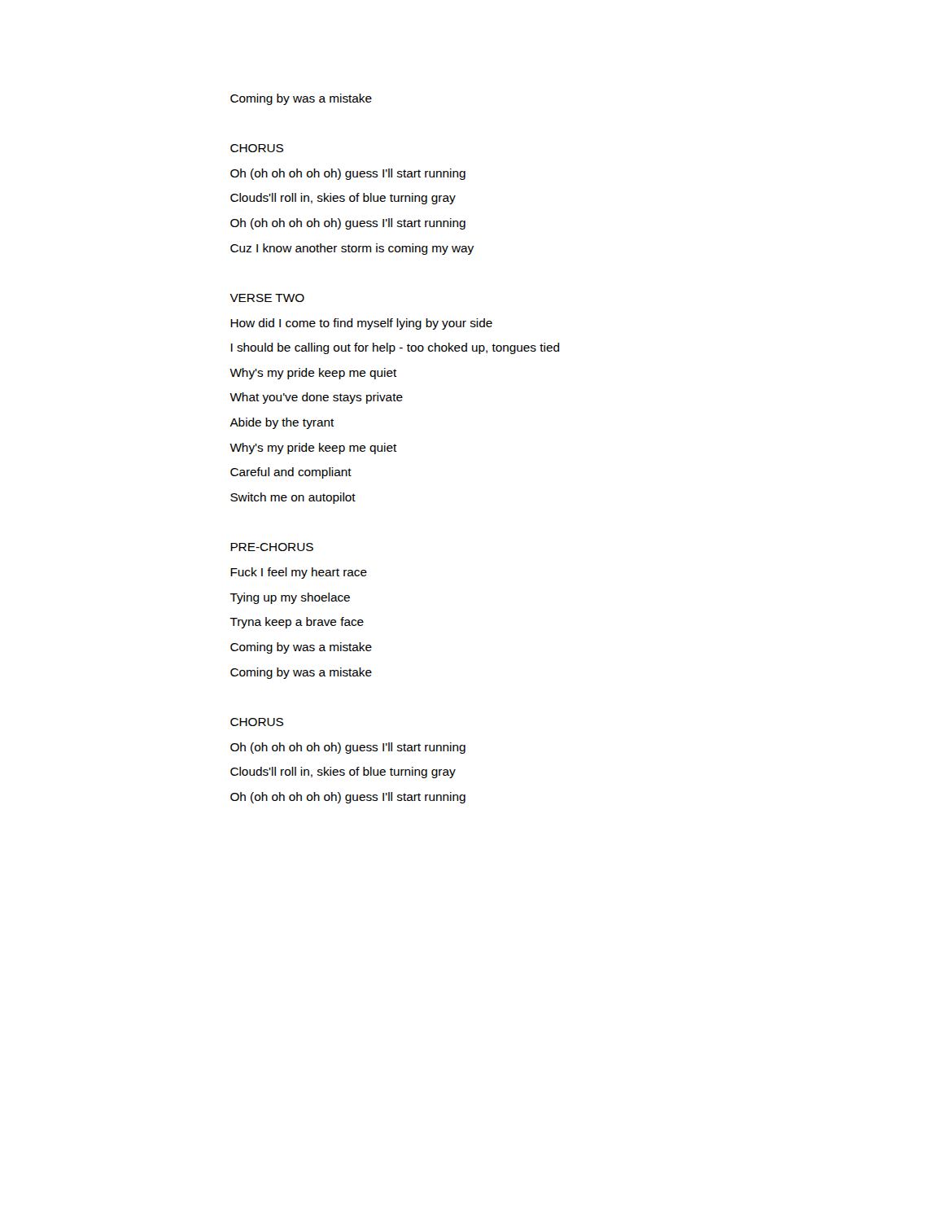Coming by was a mistake
CHORUS
Oh (oh oh oh oh oh) guess I'll start running
Clouds'll roll in, skies of blue turning gray
Oh (oh oh oh oh oh) guess I'll start running
Cuz I know another storm is coming my way
VERSE TWO
How did I come to find myself lying by your side
I should be calling out for help - too choked up, tongues tied
Why's my pride keep me quiet
What you've done stays private
Abide by the tyrant
Why's my pride keep me quiet
Careful and compliant
Switch me on autopilot
PRE-CHORUS
Fuck I feel my heart race
Tying up my shoelace
Tryna keep a brave face
Coming by was a mistake
Coming by was a mistake
CHORUS
Oh (oh oh oh oh oh) guess I'll start running
Clouds'll roll in, skies of blue turning gray
Oh (oh oh oh oh oh) guess I'll start running